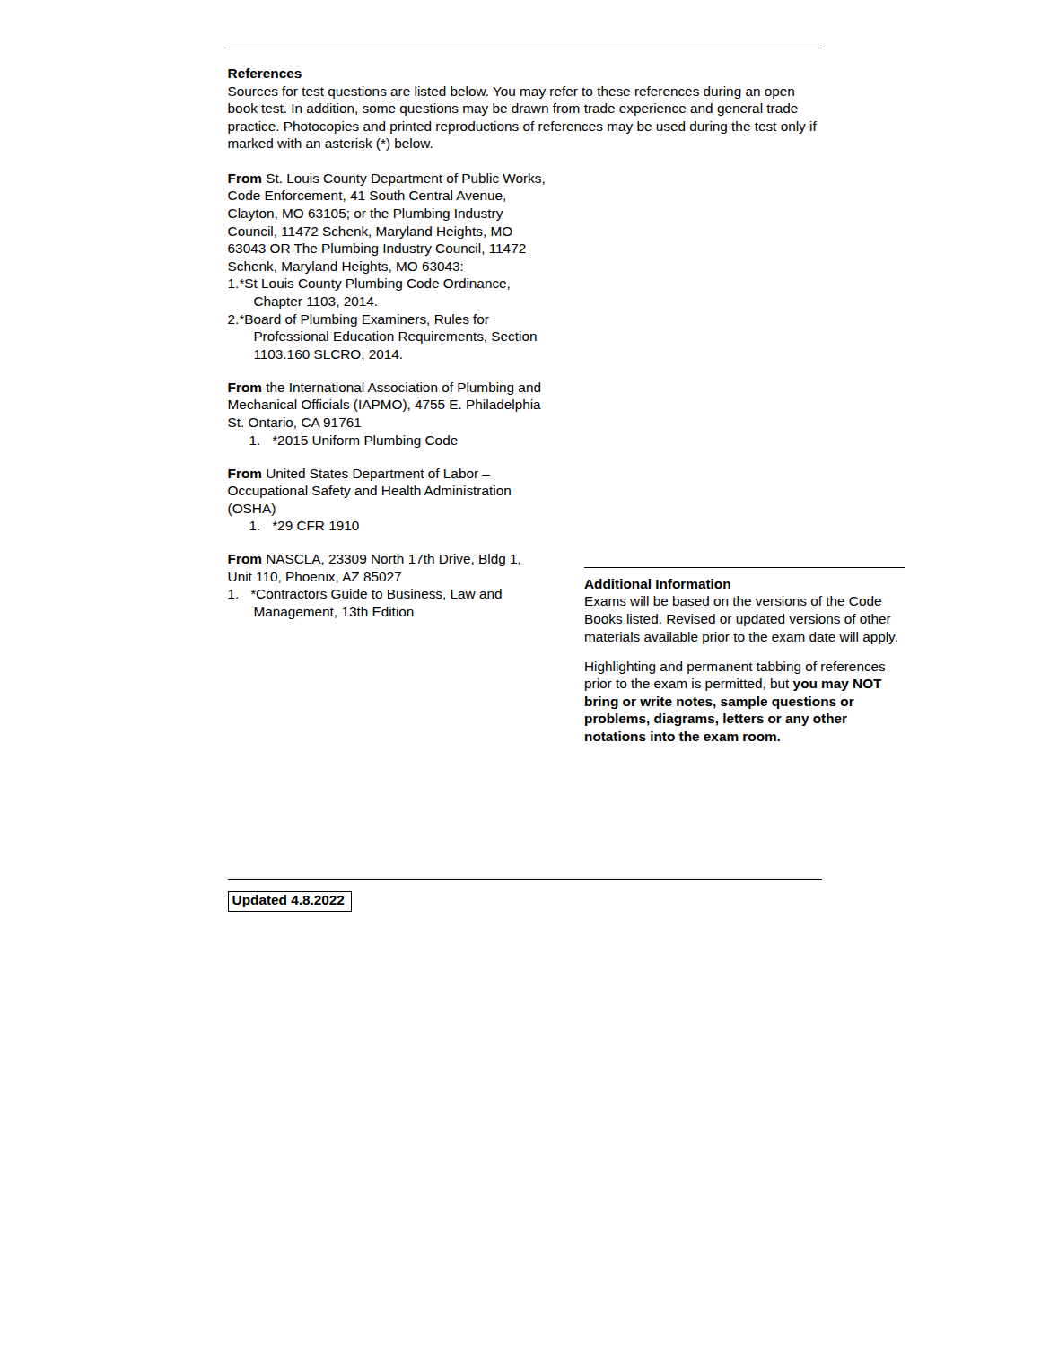References
Sources for test questions are listed below. You may refer to these references during an open book test. In addition, some questions may be drawn from trade experience and general trade practice. Photocopies and printed reproductions of references may be used during the test only if marked with an asterisk (*) below.
From St. Louis County Department of Public Works, Code Enforcement, 41 South Central Avenue, Clayton, MO 63105; or the Plumbing Industry Council, 11472 Schenk, Maryland Heights, MO 63043 OR The Plumbing Industry Council, 11472 Schenk, Maryland Heights, MO 63043:
1.*St Louis County Plumbing Code Ordinance, Chapter 1103, 2014.
2.*Board of Plumbing Examiners, Rules for Professional Education Requirements, Section 1103.160 SLCRO, 2014.
From the International Association of Plumbing and Mechanical Officials (IAPMO), 4755 E. Philadelphia St. Ontario, CA 91761
1. *2015 Uniform Plumbing Code
From United States Department of Labor – Occupational Safety and Health Administration (OSHA)
1. *29 CFR 1910
From NASCLA, 23309 North 17th Drive, Bldg 1, Unit 110, Phoenix, AZ 85027
1. *Contractors Guide to Business, Law and Management, 13th Edition
Additional Information
Exams will be based on the versions of the Code Books listed. Revised or updated versions of other materials available prior to the exam date will apply.
Highlighting and permanent tabbing of references prior to the exam is permitted, but you may NOT bring or write notes, sample questions or problems, diagrams, letters or any other notations into the exam room.
Updated 4.8.2022